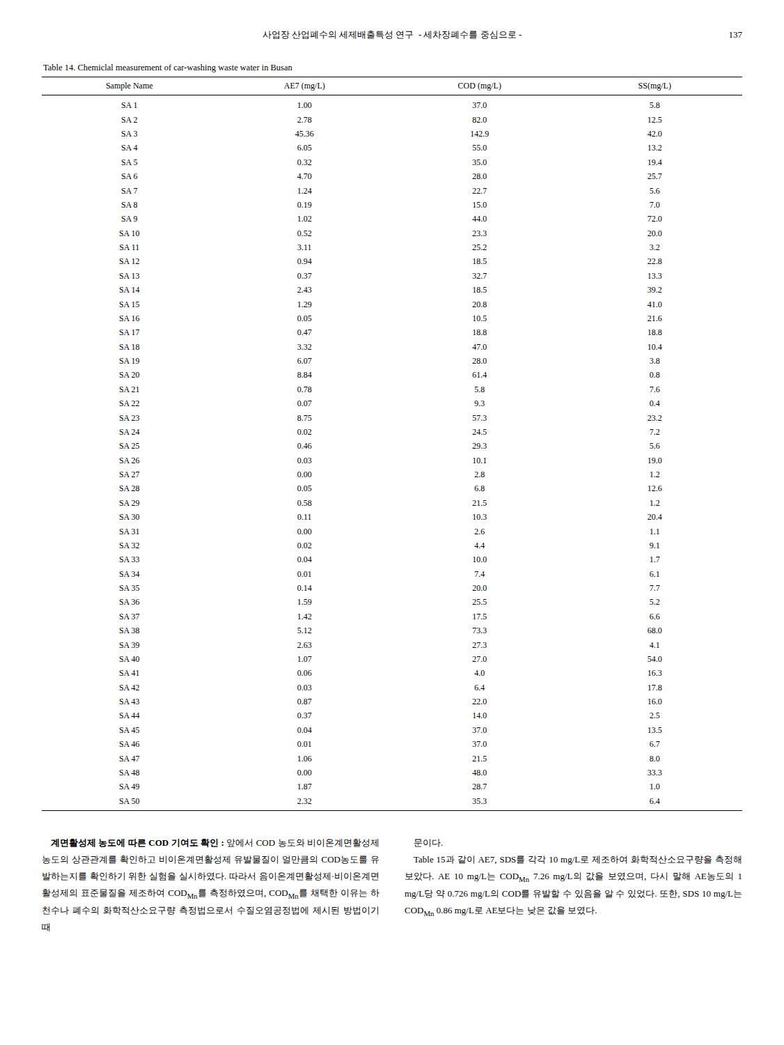사업장 산업폐수의 세제배출특성 연구 - 세차장폐수를 중심으로 -
137
Table 14. Chemiclal measurement of car-washing waste water in Busan
| Sample Name | AE7 (mg/L) | COD (mg/L) | SS(mg/L) |
| --- | --- | --- | --- |
| SA 1 | 1.00 | 37.0 | 5.8 |
| SA 2 | 2.78 | 82.0 | 12.5 |
| SA 3 | 45.36 | 142.9 | 42.0 |
| SA 4 | 6.05 | 55.0 | 13.2 |
| SA 5 | 0.32 | 35.0 | 19.4 |
| SA 6 | 4.70 | 28.0 | 25.7 |
| SA 7 | 1.24 | 22.7 | 5.6 |
| SA 8 | 0.19 | 15.0 | 7.0 |
| SA 9 | 1.02 | 44.0 | 72.0 |
| SA 10 | 0.52 | 23.3 | 20.0 |
| SA 11 | 3.11 | 25.2 | 3.2 |
| SA 12 | 0.94 | 18.5 | 22.8 |
| SA 13 | 0.37 | 32.7 | 13.3 |
| SA 14 | 2.43 | 18.5 | 39.2 |
| SA 15 | 1.29 | 20.8 | 41.0 |
| SA 16 | 0.05 | 10.5 | 21.6 |
| SA 17 | 0.47 | 18.8 | 18.8 |
| SA 18 | 3.32 | 47.0 | 10.4 |
| SA 19 | 6.07 | 28.0 | 3.8 |
| SA 20 | 8.84 | 61.4 | 0.8 |
| SA 21 | 0.78 | 5.8 | 7.6 |
| SA 22 | 0.07 | 9.3 | 0.4 |
| SA 23 | 8.75 | 57.3 | 23.2 |
| SA 24 | 0.02 | 24.5 | 7.2 |
| SA 25 | 0.46 | 29.3 | 5.6 |
| SA 26 | 0.03 | 10.1 | 19.0 |
| SA 27 | 0.00 | 2.8 | 1.2 |
| SA 28 | 0.05 | 6.8 | 12.6 |
| SA 29 | 0.58 | 21.5 | 1.2 |
| SA 30 | 0.11 | 10.3 | 20.4 |
| SA 31 | 0.00 | 2.6 | 1.1 |
| SA 32 | 0.02 | 4.4 | 9.1 |
| SA 33 | 0.04 | 10.0 | 1.7 |
| SA 34 | 0.01 | 7.4 | 6.1 |
| SA 35 | 0.14 | 20.0 | 7.7 |
| SA 36 | 1.59 | 25.5 | 5.2 |
| SA 37 | 1.42 | 17.5 | 6.6 |
| SA 38 | 5.12 | 73.3 | 68.0 |
| SA 39 | 2.63 | 27.3 | 4.1 |
| SA 40 | 1.07 | 27.0 | 54.0 |
| SA 41 | 0.06 | 4.0 | 16.3 |
| SA 42 | 0.03 | 6.4 | 17.8 |
| SA 43 | 0.87 | 22.0 | 16.0 |
| SA 44 | 0.37 | 14.0 | 2.5 |
| SA 45 | 0.04 | 37.0 | 13.5 |
| SA 46 | 0.01 | 37.0 | 6.7 |
| SA 47 | 1.06 | 21.5 | 8.0 |
| SA 48 | 0.00 | 48.0 | 33.3 |
| SA 49 | 1.87 | 28.7 | 1.0 |
| SA 50 | 2.32 | 35.3 | 6.4 |
계면활성제 농도에 따른 COD 기여도 확인 : 앞에서 COD 농도와 비이온계면활성제 농도의 상관관계를 확인하고 비이온계면활성제 유발물질이 얼만큼의 COD농도를 유발하는지를 확인하기 위한 실험을 실시하였다. 따라서 음이온계면활성제·비이온계면활성제의 표준물질을 제조하여 CODMn를 측정하였으며, CODMn를 채택한 이유는 하천수나 폐수의 화학적산소요구량 측정법으로서 수질오염공정법에 제시된 방법이기 때
문이다.
Table 15과 같이 AE7, SDS를 각각 10 mg/L로 제조하여 화학적산소요구량을 측정해 보았다. AE 10 mg/L는 CODMn 7.26 mg/L의 값을 보였으며, 다시 말해 AE농도의 1 mg/L당 약 0.726 mg/L의 COD를 유발할 수 있음을 알 수 있었다. 또한, SDS 10 mg/L는 CODMn 0.86 mg/L로 AE보다는 낮은 값을 보였다.